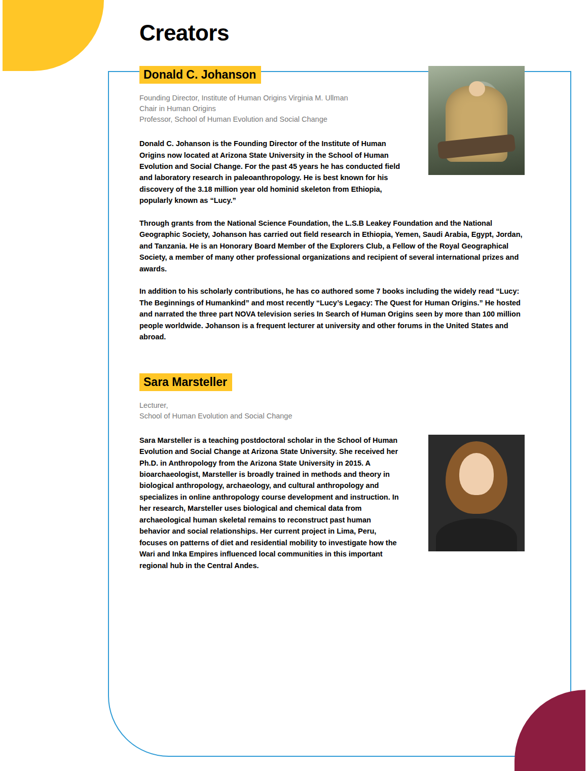Creators
Donald C. Johanson
Founding Director, Institute of Human Origins Virginia M. Ullman
Chair in Human Origins
Professor, School of Human Evolution and Social Change
Donald C. Johanson is the Founding Director of the Institute of Human Origins now located at Arizona State University in the School of Human Evolution and Social Change. For the past 45 years he has conducted field and laboratory research in paleoanthropology. He is best known for his discovery of the 3.18 million year old hominid skeleton from Ethiopia, popularly known as “Lucy.”
Through grants from the National Science Foundation, the L.S.B Leakey Foundation and the National Geographic Society, Johanson has carried out field research in Ethiopia, Yemen, Saudi Arabia, Egypt, Jordan, and Tanzania. He is an Honorary Board Member of the Explorers Club, a Fellow of the Royal Geographical Society, a member of many other professional organizations and recipient of several international prizes and awards.
In addition to his scholarly contributions, he has co authored some 7 books including the widely read “Lucy: The Beginnings of Humankind” and most recently “Lucy’s Legacy: The Quest for Human Origins.” He hosted and narrated the three part NOVA television series In Search of Human Origins seen by more than 100 million people worldwide. Johanson is a frequent lecturer at university and other forums in the United States and abroad.
Sara Marsteller
Lecturer,
School of Human Evolution and Social Change
Sara Marsteller is a teaching postdoctoral scholar in the School of Human Evolution and Social Change at Arizona State University. She received her Ph.D. in Anthropology from the Arizona State University in 2015. A bioarchaeologist, Marsteller is broadly trained in methods and theory in biological anthropology, archaeology, and cultural anthropology and specializes in online anthropology course development and instruction. In her research, Marsteller uses biological and chemical data from archaeological human skeletal remains to reconstruct past human behavior and social relationships. Her current project in Lima, Peru, focuses on patterns of diet and residential mobility to investigate how the Wari and Inka Empires influenced local communities in this important regional hub in the Central Andes.